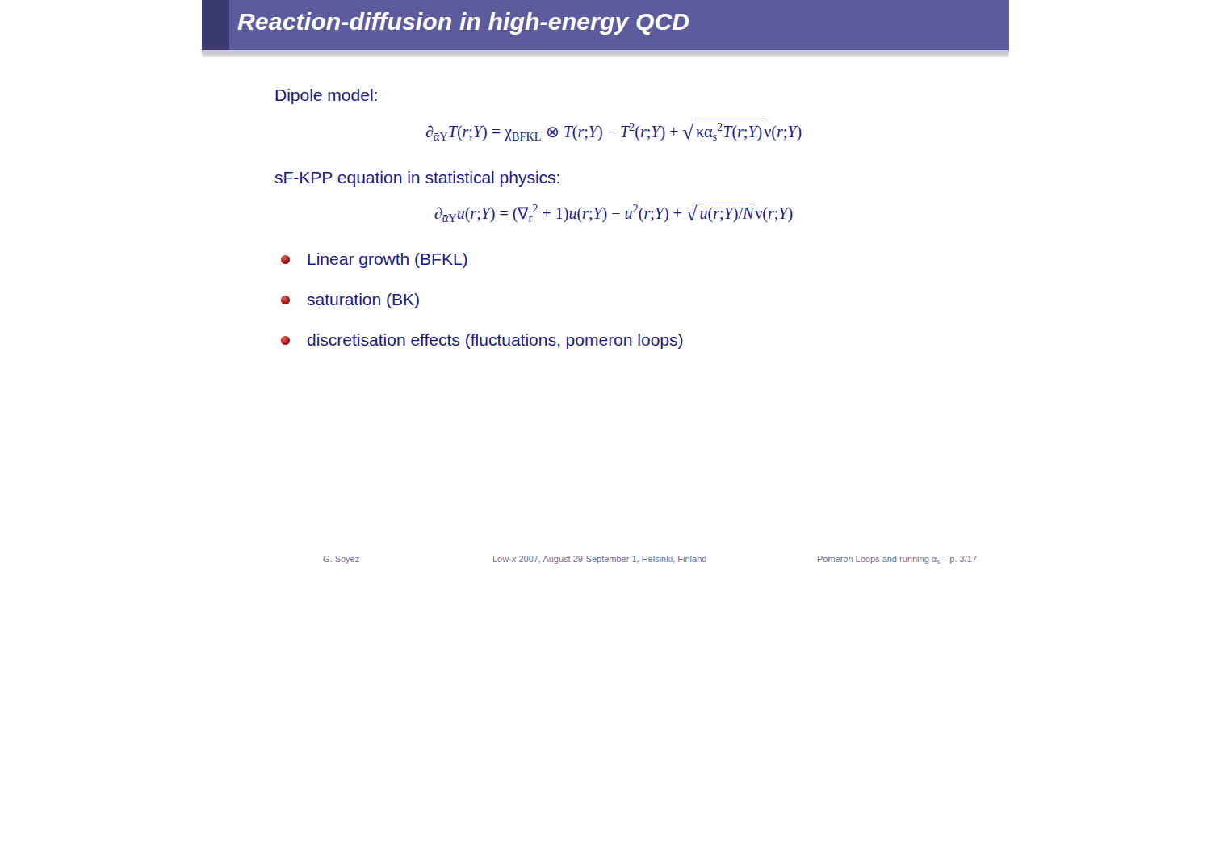Reaction-diffusion in high-energy QCD
Dipole model:
∂ᾱY T(r;Y) = χBFKL ⊗ T(r;Y) − T 2(r;Y) + √καs 2 T(r;Y) ν(r;Y)
sF-KPP equation in statistical physics:
∂ᾱY u(r;Y) = (∇r 2 + 1)u(r;Y) − u 2(r;Y) + √u(r;Y)/Nν(r;Y)
Linear growth (BFKL)
saturation (BK)
discretisation effects (fluctuations, pomeron loops)
G. Soyez Low-x 2007, August 29-September 1, Helsinki, Finland Pomeron Loops and running αs – p. 3/17